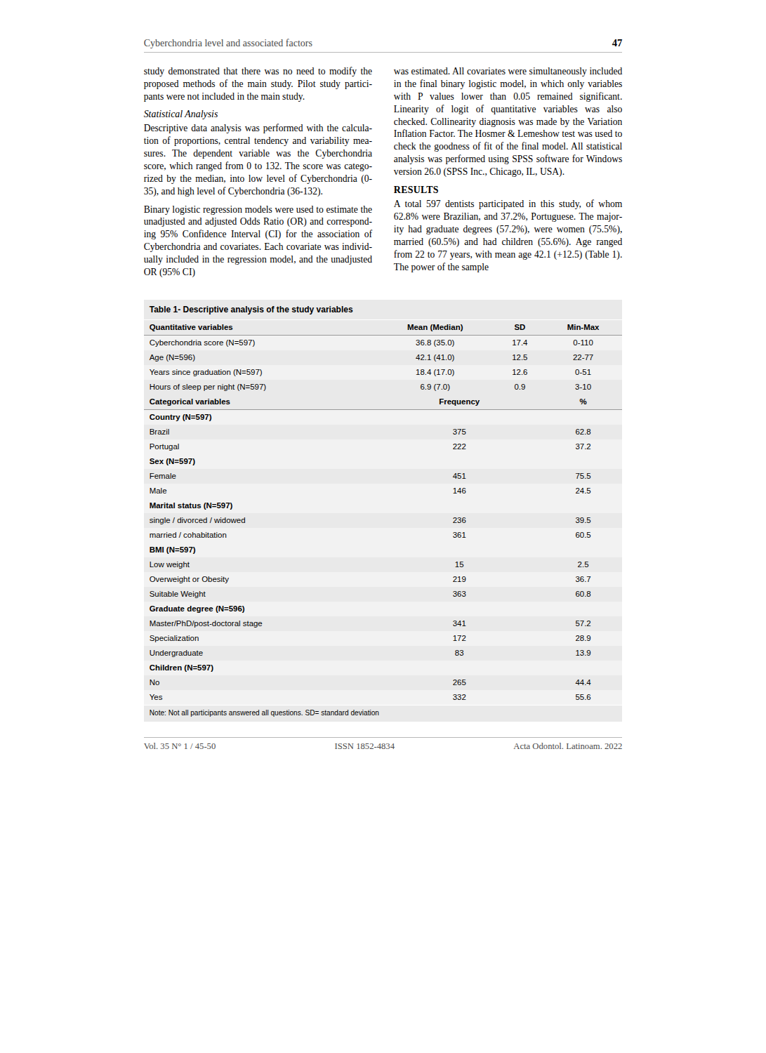Cyberchondria level and associated factors
47
study demonstrated that there was no need to modify the proposed methods of the main study. Pilot study participants were not included in the main study.
Statistical Analysis
Descriptive data analysis was performed with the calculation of proportions, central tendency and variability measures. The dependent variable was the Cyberchondria score, which ranged from 0 to 132. The score was categorized by the median, into low level of Cyberchondria (0-35), and high level of Cyberchondria (36-132).
Binary logistic regression models were used to estimate the unadjusted and adjusted Odds Ratio (OR) and corresponding 95% Confidence Interval (CI) for the association of Cyberchondria and covariates. Each covariate was individually included in the regression model, and the unadjusted OR (95% CI)
was estimated. All covariates were simultaneously included in the final binary logistic model, in which only variables with P values lower than 0.05 remained significant. Linearity of logit of quantitative variables was also checked. Collinearity diagnosis was made by the Variation Inflation Factor. The Hosmer & Lemeshow test was used to check the goodness of fit of the final model. All statistical analysis was performed using SPSS software for Windows version 26.0 (SPSS Inc., Chicago, IL, USA).
RESULTS
A total 597 dentists participated in this study, of whom 62.8% were Brazilian, and 37.2%, Portuguese. The majority had graduate degrees (57.2%), were women (75.5%), married (60.5%) and had children (55.6%). Age ranged from 22 to 77 years, with mean age 42.1 (+12.5) (Table 1). The power of the sample
Table 1- Descriptive analysis of the study variables
| Quantitative variables | Mean (Median) | SD | Min-Max |
| --- | --- | --- | --- |
| Cyberchondria score (N=597) | 36.8 (35.0) | 17.4 | 0-110 |
| Age (N=596) | 42.1 (41.0) | 12.5 | 22-77 |
| Years since graduation (N=597) | 18.4 (17.0) | 12.6 | 0-51 |
| Hours of sleep per night (N=597) | 6.9 (7.0) | 0.9 | 3-10 |
| Categorical variables | Frequency | % |
| Country (N=597) |
| Brazil | 375 | 62.8 |
| Portugal | 222 | 37.2 |
| Sex (N=597) |
| Female | 451 | 75.5 |
| Male | 146 | 24.5 |
| Marital status (N=597) |
| single / divorced / widowed | 236 | 39.5 |
| married / cohabitation | 361 | 60.5 |
| BMI (N=597) |
| Low weight | 15 | 2.5 |
| Overweight or Obesity | 219 | 36.7 |
| Suitable Weight | 363 | 60.8 |
| Graduate degree (N=596) |
| Master/PhD/post-doctoral stage | 341 | 57.2 |
| Specialization | 172 | 28.9 |
| Undergraduate | 83 | 13.9 |
| Children (N=597) |
| No | 265 | 44.4 |
| Yes | 332 | 55.6 |
Note: Not all participants answered all questions. SD= standard deviation
Vol. 35 N° 1 / 45-50
ISSN 1852-4834
Acta Odontol. Latinoam. 2022